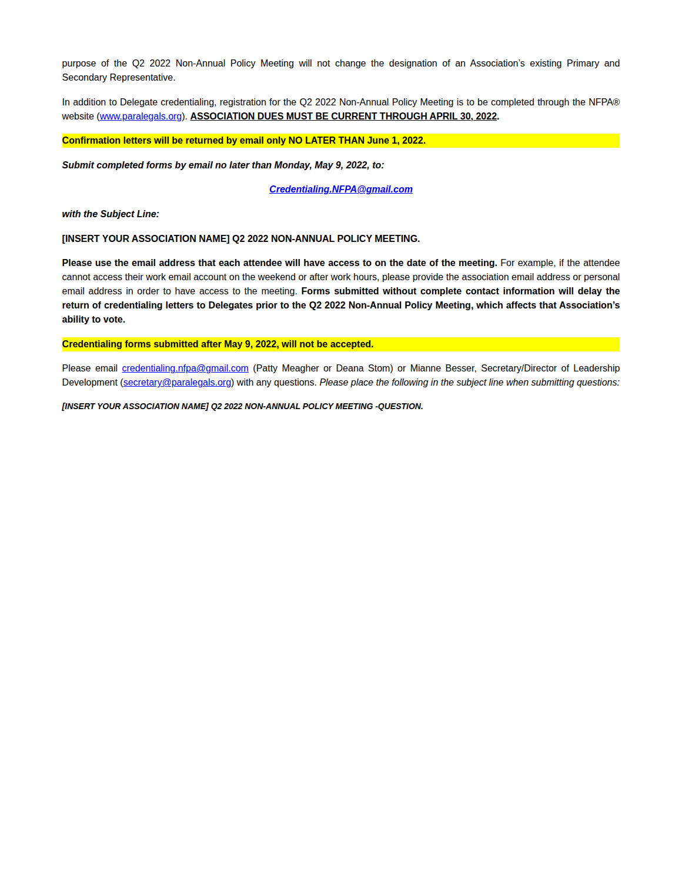purpose of the Q2 2022 Non-Annual Policy Meeting will not change the designation of an Association’s existing Primary and Secondary Representative.
In addition to Delegate credentialing, registration for the Q2 2022 Non-Annual Policy Meeting is to be completed through the NFPA® website (www.paralegals.org). ASSOCIATION DUES MUST BE CURRENT THROUGH APRIL 30, 2022.
Confirmation letters will be returned by email only NO LATER THAN June 1, 2022.
Submit completed forms by email no later than Monday, May 9, 2022, to:
Credentialing.NFPA@gmail.com
with the Subject Line:
[INSERT YOUR ASSOCIATION NAME] Q2 2022 NON-ANNUAL POLICY MEETING.
Please use the email address that each attendee will have access to on the date of the meeting. For example, if the attendee cannot access their work email account on the weekend or after work hours, please provide the association email address or personal email address in order to have access to the meeting. Forms submitted without complete contact information will delay the return of credentialing letters to Delegates prior to the Q2 2022 Non-Annual Policy Meeting, which affects that Association’s ability to vote.
Credentialing forms submitted after May 9, 2022, will not be accepted.
Please email credentialing.nfpa@gmail.com (Patty Meagher or Deana Stom) or Mianne Besser, Secretary/Director of Leadership Development (secretary@paralegals.org) with any questions. Please place the following in the subject line when submitting questions:
[INSERT YOUR ASSOCIATION NAME] Q2 2022 NON-ANNUAL POLICY MEETING -QUESTION.